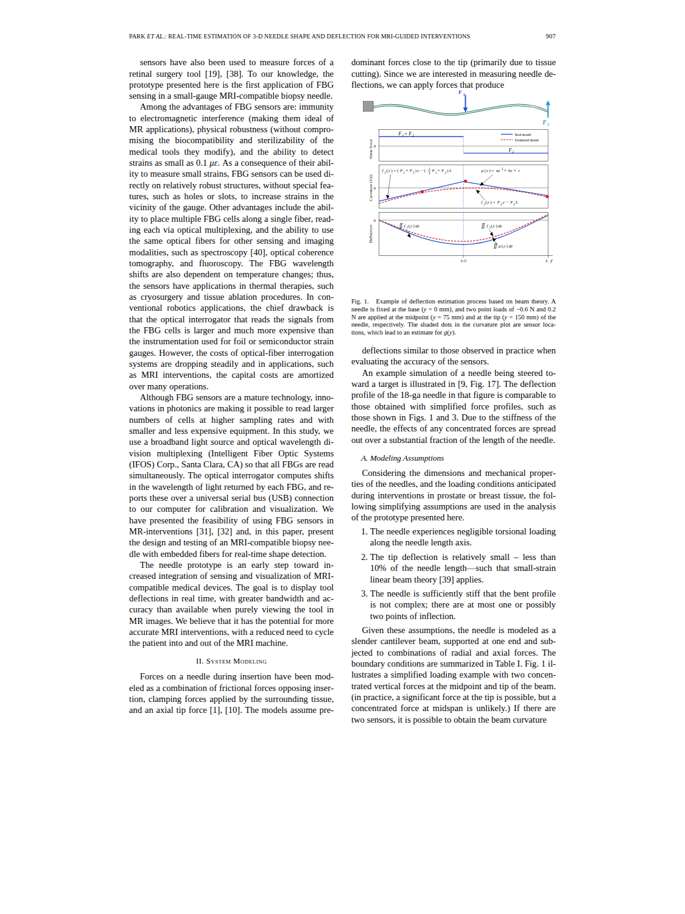PARK et al.: REAL-TIME ESTIMATION OF 3-D NEEDLE SHAPE AND DEFLECTION FOR MRI-GUIDED INTERVENTIONS
907
sensors have also been used to measure forces of a retinal surgery tool [19], [38]. To our knowledge, the prototype presented here is the first application of FBG sensing in a small-gauge MRI-compatible biopsy needle.
Among the advantages of FBG sensors are: immunity to electromagnetic interference (making them ideal of MR applications), physical robustness (without compromising the biocompatibility and sterilizability of the medical tools they modify), and the ability to detect strains as small as 0.1 με. As a consequence of their ability to measure small strains, FBG sensors can be used directly on relatively robust structures, without special features, such as holes or slots, to increase strains in the vicinity of the gauge. Other advantages include the ability to place multiple FBG cells along a single fiber, reading each via optical multiplexing, and the ability to use the same optical fibers for other sensing and imaging modalities, such as spectroscopy [40], optical coherence tomography, and fluoroscopy. The FBG wavelength shifts are also dependent on temperature changes; thus, the sensors have applications in thermal therapies, such as cryosurgery and tissue ablation procedures. In conventional robotics applications, the chief drawback is that the optical interrogator that reads the signals from the FBG cells is larger and much more expensive than the instrumentation used for foil or semiconductor strain gauges. However, the costs of optical-fiber interrogation systems are dropping steadily and in applications, such as MRI interventions, the capital costs are amortized over many operations.
Although FBG sensors are a mature technology, innovations in photonics are making it possible to read larger numbers of cells at higher sampling rates and with smaller and less expensive equipment. In this study, we use a broadband light source and optical wavelength division multiplexing (Intelligent Fiber Optic Systems (IFOS) Corp., Santa Clara, CA) so that all FBGs are read simultaneously. The optical interrogator computes shifts in the wavelength of light returned by each FBG, and reports these over a universal serial bus (USB) connection to our computer for calibration and visualization. We have presented the feasibility of using FBG sensors in MR-interventions [31], [32] and, in this paper, present the design and testing of an MRI-compatible biopsy needle with embedded fibers for real-time shape detection.
The needle prototype is an early step toward increased integration of sensing and visualization of MRI-compatible medical devices. The goal is to display tool deflections in real time, with greater bandwidth and accuracy than available when purely viewing the tool in MR images. We believe that it has the potential for more accurate MRI interventions, with a reduced need to cycle the patient into and out of the MRI machine.
II. System Modeling
Forces on a needle during insertion have been modeled as a combination of frictional forces opposing insertion, clamping forces applied by the surrounding tissue, and an axial tip force [1], [10]. The models assume predominant forces close to the tip (primarily due to tissue cutting). Since we are interested in measuring needle deflections, we can apply forces that produce
F 1 F 2 Shear force 0 F 1 + F 2 F 2 Real model Estimated model Curvature (1/ρ) 0 f 1 ( y ) = ( F 1 + F 2 ) y − ( 1 2 F 1 + F 2 ) L g ( y ) = ay 2 + by + c f 2 ( y ) = F 2 y − F 2 L Deflection 0 ∬ f 1 ( y ) dy ∬ f 2 ( y ) dy ∬ g ( y ) dy y L/2 L
Fig. 1. Example of deflection estimation process based on beam theory. A needle is fixed at the base (y = 0 mm), and two point loads of −0.6 N and 0.2 N are applied at the midpoint (y = 75 mm) and at the tip (y = 150 mm) of the needle, respectively. The shaded dots in the curvature plot are sensor locations, which lead to an estimate for g(y).
deflections similar to those observed in practice when evaluating the accuracy of the sensors.
An example simulation of a needle being steered toward a target is illustrated in [9, Fig. 17]. The deflection profile of the 18-ga needle in that figure is comparable to those obtained with simplified force profiles, such as those shown in Figs. 1 and 3. Due to the stiffness of the needle, the effects of any concentrated forces are spread out over a substantial fraction of the length of the needle.
A. Modeling Assumptions
Considering the dimensions and mechanical properties of the needles, and the loading conditions anticipated during interventions in prostate or breast tissue, the following simplifying assumptions are used in the analysis of the prototype presented here.
The needle experiences negligible torsional loading along the needle length axis.
The tip deflection is relatively small – less than 10% of the needle length—such that small-strain linear beam theory [39] applies.
The needle is sufficiently stiff that the bent profile is not complex; there are at most one or possibly two points of inflection.
Given these assumptions, the needle is modeled as a slender cantilever beam, supported at one end and subjected to combinations of radial and axial forces. The boundary conditions are summarized in Table I. Fig. 1 illustrates a simplified loading example with two concentrated vertical forces at the midpoint and tip of the beam. (in practice, a significant force at the tip is possible, but a concentrated force at midspan is unlikely.) If there are two sensors, it is possible to obtain the beam curvature